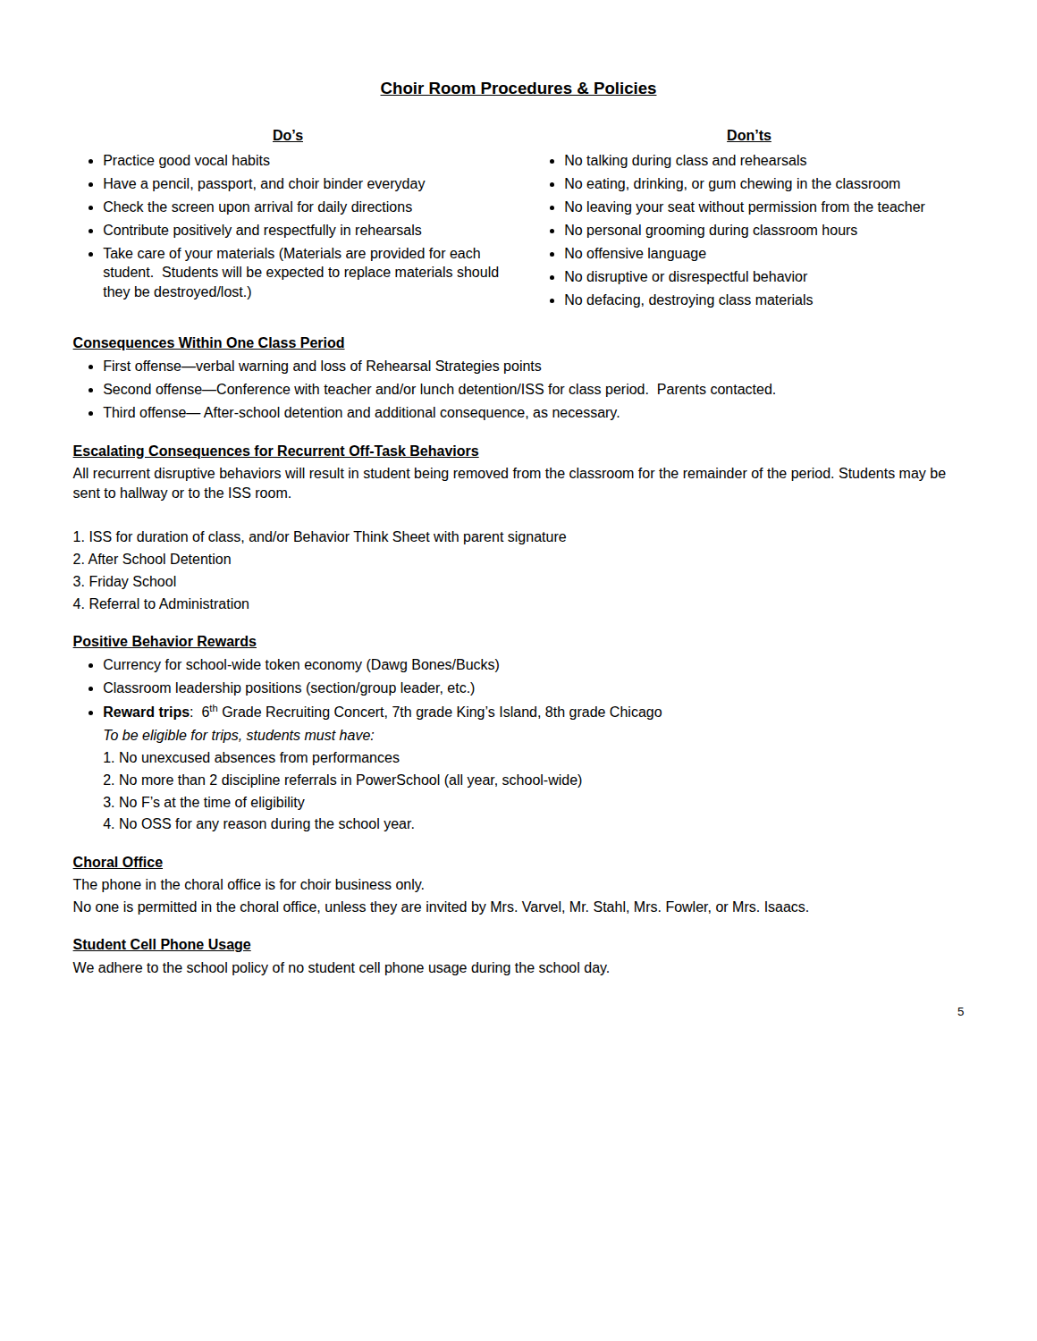Choir Room Procedures & Policies
Do’s
Practice good vocal habits
Have a pencil, passport, and choir binder everyday
Check the screen upon arrival for daily directions
Contribute positively and respectfully in rehearsals
Take care of your materials (Materials are provided for each student. Students will be expected to replace materials should they be destroyed/lost.)
Don’ts
No talking during class and rehearsals
No eating, drinking, or gum chewing in the classroom
No leaving your seat without permission from the teacher
No personal grooming during classroom hours
No offensive language
No disruptive or disrespectful behavior
No defacing, destroying class materials
Consequences Within One Class Period
First offense—verbal warning and loss of Rehearsal Strategies points
Second offense—Conference with teacher and/or lunch detention/ISS for class period. Parents contacted.
Third offense— After-school detention and additional consequence, as necessary.
Escalating Consequences for Recurrent Off-Task Behaviors
All recurrent disruptive behaviors will result in student being removed from the classroom for the remainder of the period. Students may be sent to hallway or to the ISS room.
1. ISS for duration of class, and/or Behavior Think Sheet with parent signature
2. After School Detention
3. Friday School
4. Referral to Administration
Positive Behavior Rewards
Currency for school-wide token economy (Dawg Bones/Bucks)
Classroom leadership positions (section/group leader, etc.)
Reward trips: 6th Grade Recruiting Concert, 7th grade King’s Island, 8th grade Chicago
To be eligible for trips, students must have:
1. No unexcused absences from performances
2. No more than 2 discipline referrals in PowerSchool (all year, school-wide)
3. No F’s at the time of eligibility
4. No OSS for any reason during the school year.
Choral Office
The phone in the choral office is for choir business only.
No one is permitted in the choral office, unless they are invited by Mrs. Varvel, Mr. Stahl, Mrs. Fowler, or Mrs. Isaacs.
Student Cell Phone Usage
We adhere to the school policy of no student cell phone usage during the school day.
5